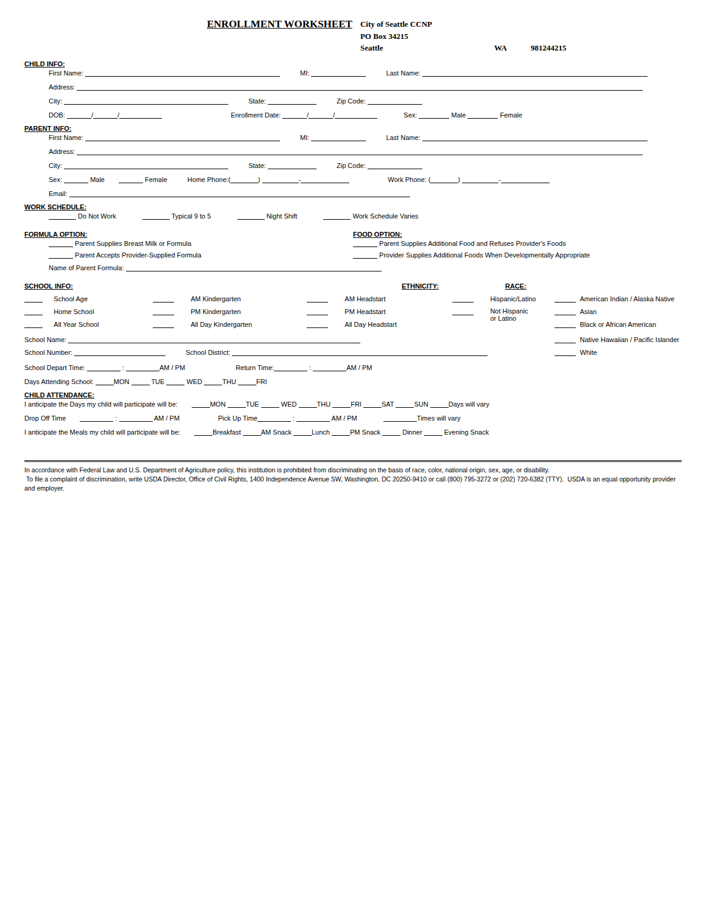ENROLLMENT WORKSHEET City of Seattle CCNP
PO Box 34215
Seattle WA981244215
CHILD INFO:
First Name: MI: Last Name:
Address:
City: State: Zip Code:
DOB: / / Enrollment Date: / / Sex: Male Female
PARENT INFO:
First Name: MI: Last Name:
Address:
City: State: Zip Code:
Sex: Male Female Home Phone:( ) - Work Phone: ( ) -
Email:
WORK SCHEDULE:
Do Not Work Typical 9 to 5 Night Shift Work Schedule Varies
FORMULA OPTION:
FOOD OPTION:
Parent Supplies Breast Milk or Formula
Parent Accepts Provider-Supplied Formula
Parent Supplies Additional Food and Refuses Provider's Foods
Provider Supplies Additional Foods When Developmentally Appropriate
Name of Parent Formula:
SCHOOL INFO:
ETHNICITY:
RACE:
| | School Age | | AM Kindergarten | | AM Headstart | | Hispanic/Latino | | American Indian / Alaska Native |
| | Home School | | PM Kindergarten | | PM Headstart | | Not Hispanic or Latino | | Asian |
| | All Year School | | All Day Kindergarten | | All Day Headstart | | | Black or African American |
| School Name: | | | Native Hawaiian / Pacific Islander |
| School Number: School District: | | | White |
School Depart Time: : AM / PM Return Time: : AM / PM
Days Attending School: MON TUE WED THU FRI
CHILD ATTENDANCE:
I anticipate the Days my child will participate will be: MON TUE WED THU FRI SAT SUN Days will vary
Drop Off Time : AM / PM Pick Up Time : AM / PM Times will vary
I anticipate the Meals my child will participate will be: Breakfast AM Snack Lunch PM Snack Dinner Evening Snack
In accordance with Federal Law and U.S. Department of Agriculture policy, this institution is prohibited from discriminating on the basis of race, color, national origin, sex, age, or disability.
To file a complaint of discrimination, write USDA Director, Office of Civil Rights, 1400 Independence Avenue SW, Washington, DC 20250-9410 or call (800) 795-3272 or (202) 720-6382 (TTY). USDA is an equal opportunity provider and employer.